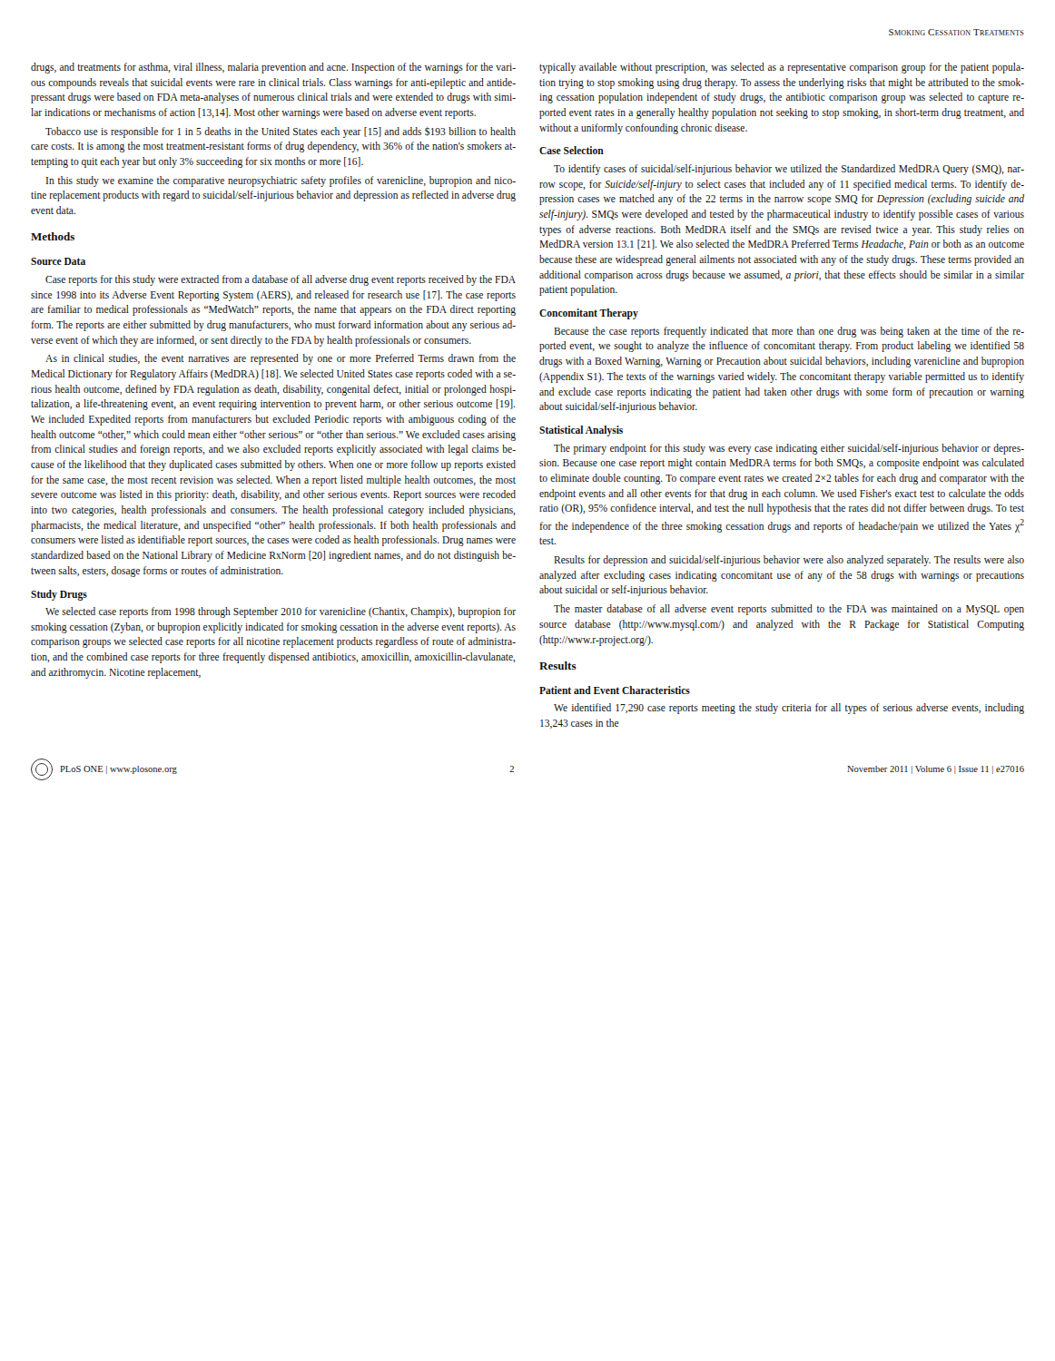Smoking Cessation Treatments
drugs, and treatments for asthma, viral illness, malaria prevention and acne. Inspection of the warnings for the various compounds reveals that suicidal events were rare in clinical trials. Class warnings for anti-epileptic and antidepressant drugs were based on FDA meta-analyses of numerous clinical trials and were extended to drugs with similar indications or mechanisms of action [13,14]. Most other warnings were based on adverse event reports.
Tobacco use is responsible for 1 in 5 deaths in the United States each year [15] and adds $193 billion to health care costs. It is among the most treatment-resistant forms of drug dependency, with 36% of the nation's smokers attempting to quit each year but only 3% succeeding for six months or more [16].
In this study we examine the comparative neuropsychiatric safety profiles of varenicline, bupropion and nicotine replacement products with regard to suicidal/self-injurious behavior and depression as reflected in adverse drug event data.
Methods
Source Data
Case reports for this study were extracted from a database of all adverse drug event reports received by the FDA since 1998 into its Adverse Event Reporting System (AERS), and released for research use [17]. The case reports are familiar to medical professionals as “MedWatch” reports, the name that appears on the FDA direct reporting form. The reports are either submitted by drug manufacturers, who must forward information about any serious adverse event of which they are informed, or sent directly to the FDA by health professionals or consumers.
As in clinical studies, the event narratives are represented by one or more Preferred Terms drawn from the Medical Dictionary for Regulatory Affairs (MedDRA) [18]. We selected United States case reports coded with a serious health outcome, defined by FDA regulation as death, disability, congenital defect, initial or prolonged hospitalization, a life-threatening event, an event requiring intervention to prevent harm, or other serious outcome [19]. We included Expedited reports from manufacturers but excluded Periodic reports with ambiguous coding of the health outcome “other,” which could mean either “other serious” or “other than serious.” We excluded cases arising from clinical studies and foreign reports, and we also excluded reports explicitly associated with legal claims because of the likelihood that they duplicated cases submitted by others. When one or more follow up reports existed for the same case, the most recent revision was selected. When a report listed multiple health outcomes, the most severe outcome was listed in this priority: death, disability, and other serious events. Report sources were recoded into two categories, health professionals and consumers. The health professional category included physicians, pharmacists, the medical literature, and unspecified “other” health professionals. If both health professionals and consumers were listed as identifiable report sources, the cases were coded as health professionals. Drug names were standardized based on the National Library of Medicine RxNorm [20] ingredient names, and do not distinguish between salts, esters, dosage forms or routes of administration.
Study Drugs
We selected case reports from 1998 through September 2010 for varenicline (Chantix, Champix), bupropion for smoking cessation (Zyban, or bupropion explicitly indicated for smoking cessation in the adverse event reports). As comparison groups we selected case reports for all nicotine replacement products regardless of route of administration, and the combined case reports for three frequently dispensed antibiotics, amoxicillin, amoxicillin-clavulanate, and azithromycin. Nicotine replacement,
typically available without prescription, was selected as a representative comparison group for the patient population trying to stop smoking using drug therapy. To assess the underlying risks that might be attributed to the smoking cessation population independent of study drugs, the antibiotic comparison group was selected to capture reported event rates in a generally healthy population not seeking to stop smoking, in short-term drug treatment, and without a uniformly confounding chronic disease.
Case Selection
To identify cases of suicidal/self-injurious behavior we utilized the Standardized MedDRA Query (SMQ), narrow scope, for Suicide/self-injury to select cases that included any of 11 specified medical terms. To identify depression cases we matched any of the 22 terms in the narrow scope SMQ for Depression (excluding suicide and self-injury). SMQs were developed and tested by the pharmaceutical industry to identify possible cases of various types of adverse reactions. Both MedDRA itself and the SMQs are revised twice a year. This study relies on MedDRA version 13.1 [21]. We also selected the MedDRA Preferred Terms Headache, Pain or both as an outcome because these are widespread general ailments not associated with any of the study drugs. These terms provided an additional comparison across drugs because we assumed, a priori, that these effects should be similar in a similar patient population.
Concomitant Therapy
Because the case reports frequently indicated that more than one drug was being taken at the time of the reported event, we sought to analyze the influence of concomitant therapy. From product labeling we identified 58 drugs with a Boxed Warning, Warning or Precaution about suicidal behaviors, including varenicline and bupropion (Appendix S1). The texts of the warnings varied widely. The concomitant therapy variable permitted us to identify and exclude case reports indicating the patient had taken other drugs with some form of precaution or warning about suicidal/self-injurious behavior.
Statistical Analysis
The primary endpoint for this study was every case indicating either suicidal/self-injurious behavior or depression. Because one case report might contain MedDRA terms for both SMQs, a composite endpoint was calculated to eliminate double counting. To compare event rates we created 2×2 tables for each drug and comparator with the endpoint events and all other events for that drug in each column. We used Fisher's exact test to calculate the odds ratio (OR), 95% confidence interval, and test the null hypothesis that the rates did not differ between drugs. To test for the independence of the three smoking cessation drugs and reports of headache/pain we utilized the Yates χ2 test.
Results for depression and suicidal/self-injurious behavior were also analyzed separately. The results were also analyzed after excluding cases indicating concomitant use of any of the 58 drugs with warnings or precautions about suicidal or self-injurious behavior.
The master database of all adverse event reports submitted to the FDA was maintained on a MySQL open source database (http://www.mysql.com/) and analyzed with the R Package for Statistical Computing (http://www.r-project.org/).
Results
Patient and Event Characteristics
We identified 17,290 case reports meeting the study criteria for all types of serious adverse events, including 13,243 cases in the
PLoS ONE | www.plosone.org
2
November 2011 | Volume 6 | Issue 11 | e27016